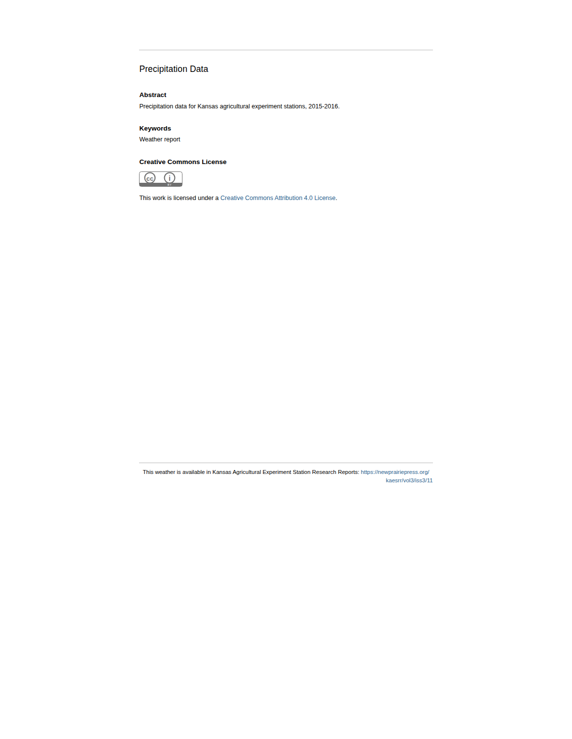Precipitation Data
Abstract
Precipitation data for Kansas agricultural experiment stations, 2015-2016.
Keywords
Weather report
Creative Commons License
cc i BY
This work is licensed under a Creative Commons Attribution 4.0 License.
This weather is available in Kansas Agricultural Experiment Station Research Reports: https://newprairiepress.org/
kaesrr/vol3/iss3/11